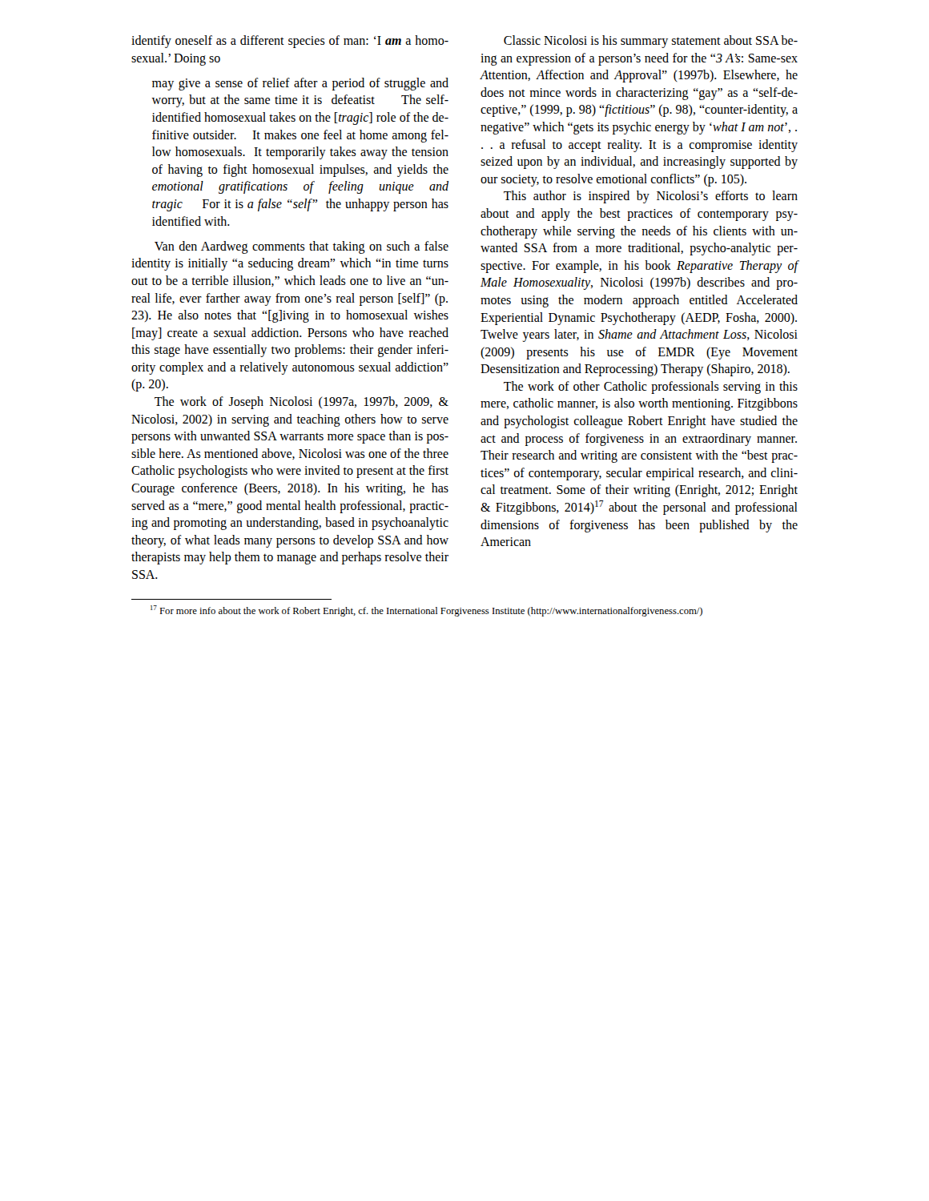identify oneself as a different species of man: ‘I am a homosexual.’ Doing so
may give a sense of relief after a period of struggle and worry, but at the same time it is defeatist The self-identified homosexual takes on the [tragic] role of the definitive outsider. It makes one feel at home among fellow homosexuals. It temporarily takes away the tension of having to fight homosexual impulses, and yields the emotional gratifications of feeling unique and tragic For it is a false “self” the unhappy person has identified with.
Van den Aardweg comments that taking on such a false identity is initially “a seducing dream” which “in time turns out to be a terrible illusion,” which leads one to live an “unreal life, ever farther away from one’s real person [self]” (p. 23). He also notes that “[g]iving in to homosexual wishes [may] create a sexual addiction. Persons who have reached this stage have essentially two problems: their gender inferiority complex and a relatively autonomous sexual addiction” (p. 20).
The work of Joseph Nicolosi (1997a, 1997b, 2009, & Nicolosi, 2002) in serving and teaching others how to serve persons with unwanted SSA warrants more space than is possible here. As mentioned above, Nicolosi was one of the three Catholic psychologists who were invited to present at the first Courage conference (Beers, 2018). In his writing, he has served as a “mere,” good mental health professional, practicing and promoting an understanding, based in psychoanalytic theory, of what leads many persons to develop SSA and how therapists may help them to manage and perhaps resolve their SSA.
Classic Nicolosi is his summary statement about SSA being an expression of a person’s need for the “3 A’s: Same-sex Attention, Affection and Approval” (1997b). Elsewhere, he does not mince words in characterizing “gay” as a “self-deceptive,” (1999, p. 98) “fictitious” (p. 98), “counter-identity, a negative” which “gets its psychic energy by ‘what I am not’, . . . a refusal to accept reality. It is a compromise identity seized upon by an individual, and increasingly supported by our society, to resolve emotional conflicts” (p. 105).
This author is inspired by Nicolosi’s efforts to learn about and apply the best practices of contemporary psychotherapy while serving the needs of his clients with unwanted SSA from a more traditional, psycho-analytic perspective. For example, in his book Reparative Therapy of Male Homosexuality, Nicolosi (1997b) describes and promotes using the modern approach entitled Accelerated Experiential Dynamic Psychotherapy (AEDP, Fosha, 2000). Twelve years later, in Shame and Attachment Loss, Nicolosi (2009) presents his use of EMDR (Eye Movement Desensitization and Reprocessing) Therapy (Shapiro, 2018).
The work of other Catholic professionals serving in this mere, catholic manner, is also worth mentioning. Fitzgibbons and psychologist colleague Robert Enright have studied the act and process of forgiveness in an extraordinary manner. Their research and writing are consistent with the “best practices” of contemporary, secular empirical research, and clinical treatment. Some of their writing (Enright, 2012; Enright & Fitzgibbons, 2014)17 about the personal and professional dimensions of forgiveness has been published by the American
17 For more info about the work of Robert Enright, cf. the International Forgiveness Institute (http://www.internationalforgiveness.com/)